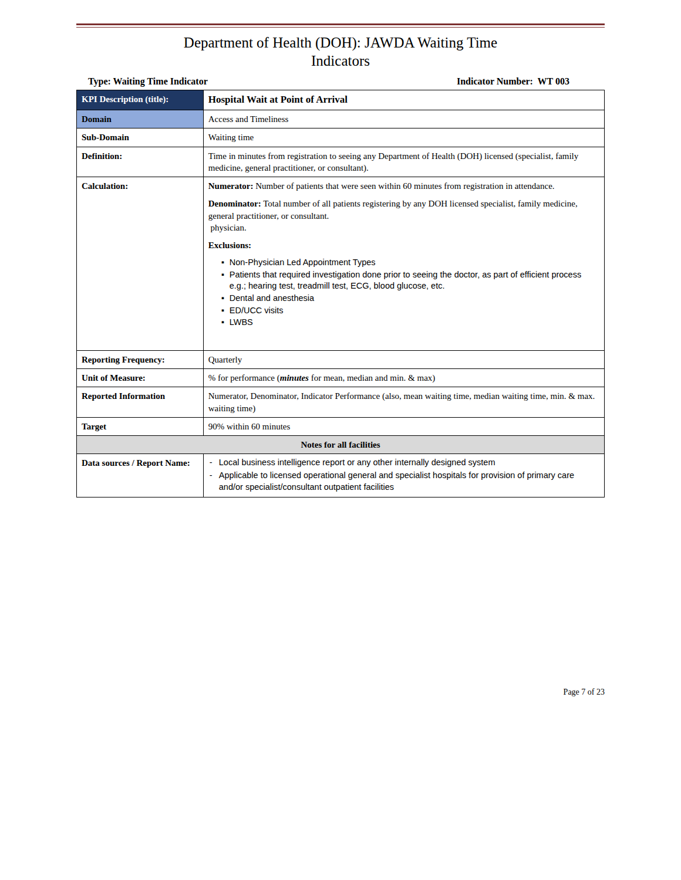Department of Health (DOH): JAWDA Waiting Time
Indicators
Type: Waiting Time Indicator
Indicator Number: WT 003
| KPI Description (title): | Hospital Wait at Point of Arrival |
| Domain | Access and Timeliness |
| Sub-Domain | Waiting time |
| Definition: | Time in minutes from registration to seeing any Department of Health (DOH) licensed (specialist, family medicine, general practitioner, or consultant). |
| Calculation: | Numerator: Number of patients that were seen within 60 minutes from registration in attendance. Denominator: Total number of all patients registering by any DOH licensed specialist, family medicine, general practitioner, or consultant. physician. Exclusions: Non-Physician Led Appointment Types Patients that required investigation done prior to seeing the doctor, as part of efficient process e.g.; hearing test, treadmill test, ECG, blood glucose, etc. Dental and anesthesia ED/UCC visits LWBS |
| Reporting Frequency: | Quarterly |
| Unit of Measure: | % for performance ( minutes for mean, median and min. & max) |
| Reported Information | Numerator, Denominator, Indicator Performance (also, mean waiting time, median waiting time, min. & max. waiting time) |
| Target | 90% within 60 minutes |
| Notes for all facilities |
| Data sources / Report Name: | Local business intelligence report or any other internally designed system Applicable to licensed operational general and specialist hospitals for provision of primary care and/or specialist/consultant outpatient facilities |
Page 7 of 23